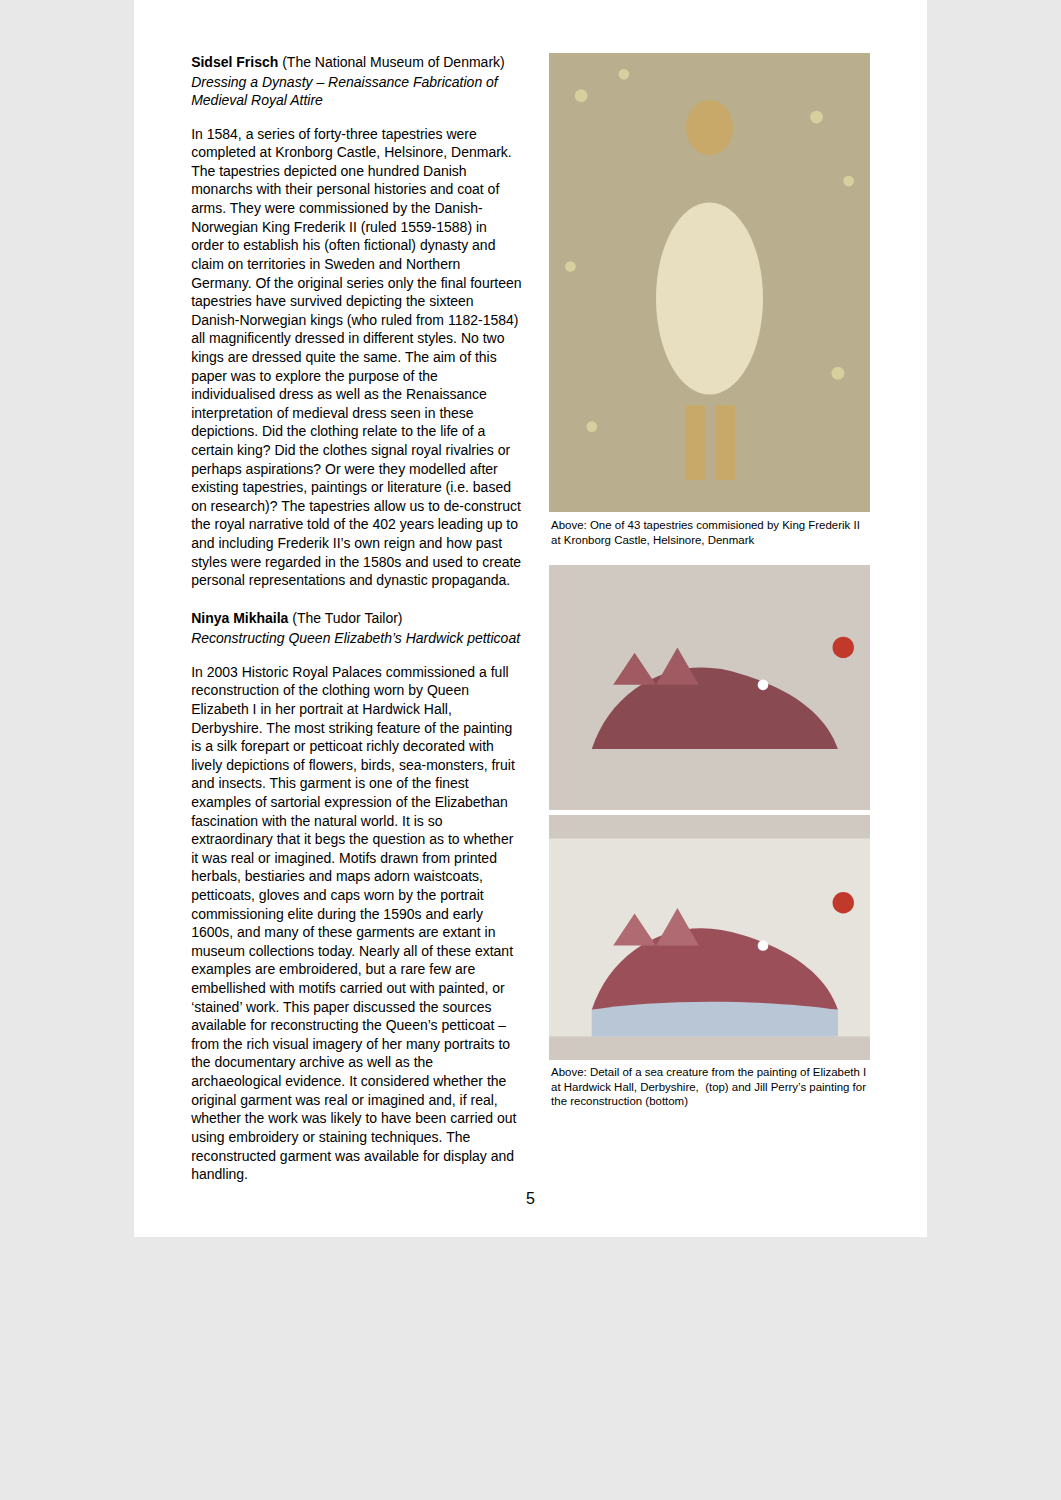Sidsel Frisch
(The National Museum of Denmark)
Dressing a Dynasty – Renaissance Fabrication of Medieval Royal Attire
In 1584, a series of forty-three tapestries were completed at Kronborg Castle, Helsinore, Denmark. The tapestries depicted one hundred Danish monarchs with their personal histories and coat of arms. They were commissioned by the Danish-Norwegian King Frederik II (ruled 1559-1588) in order to establish his (often fictional) dynasty and claim on territories in Sweden and Northern Germany. Of the original series only the final fourteen tapestries have survived depicting the sixteen Danish-Norwegian kings (who ruled from 1182-1584) all magnificently dressed in different styles. No two kings are dressed quite the same. The aim of this paper was to explore the purpose of the individualised dress as well as the Renaissance interpretation of medieval dress seen in these depictions. Did the clothing relate to the life of a certain king? Did the clothes signal royal rivalries or perhaps aspirations? Or were they modelled after existing tapestries, paintings or literature (i.e. based on research)? The tapestries allow us to de-construct the royal narrative told of the 402 years leading up to and including Frederik II’s own reign and how past styles were regarded in the 1580s and used to create personal representations and dynastic propaganda.
Ninya Mikhaila
(The Tudor Tailor)
Reconstructing Queen Elizabeth’s Hardwick petticoat
In 2003 Historic Royal Palaces commissioned a full reconstruction of the clothing worn by Queen Elizabeth I in her portrait at Hardwick Hall, Derbyshire. The most striking feature of the painting is a silk forepart or petticoat richly decorated with lively depictions of flowers, birds, sea-monsters, fruit and insects. This garment is one of the finest examples of sartorial expression of the Elizabethan fascination with the natural world. It is so extraordinary that it begs the question as to whether it was real or imagined. Motifs drawn from printed herbals, bestiaries and maps adorn waistcoats, petticoats, gloves and caps worn by the portrait commissioning elite during the 1590s and early 1600s, and many of these garments are extant in museum collections today. Nearly all of these extant examples are embroidered, but a rare few are embellished with motifs carried out with painted, or ‘stained’ work. This paper discussed the sources available for reconstructing the Queen’s petticoat – from the rich visual imagery of her many portraits to the documentary archive as well as the archaeological evidence. It considered whether the original garment was real or imagined and, if real, whether the work was likely to have been carried out using embroidery or staining techniques. The reconstructed garment was available for display and handling.
Above: One of 43 tapestries commisioned by King Frederik II at Kronborg Castle, Helsinore, Denmark
Above: Detail of a sea creature from the painting of Elizabeth I at Hardwick Hall, Derbyshire, (top) and Jill Perry’s painting for the reconstruction (bottom)
5